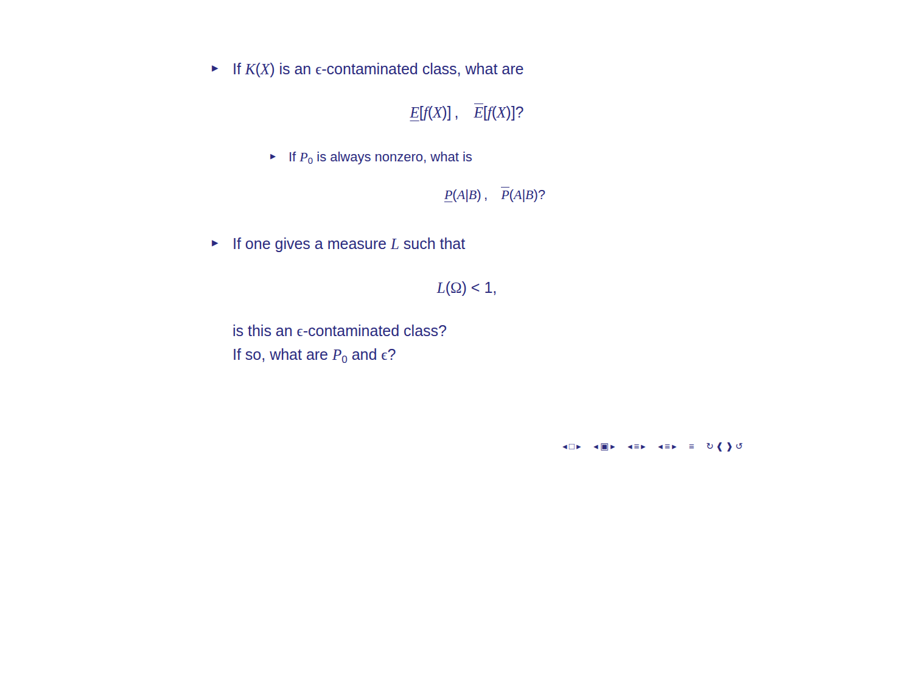If K(X) is an ϵ-contaminated class, what are
E[f(X)] , E[f(X)]?
If P0 is always nonzero, what is
P(A|B) , P(A|B)?
If one gives a measure L such that
L(Ω) < 1,
is this an ϵ-contaminated class?
If so, what are P0 and ϵ?
◂□▸ ◂▣▸ ◂≡▸ ◂≡▸ ≡ ↻❰❱↺